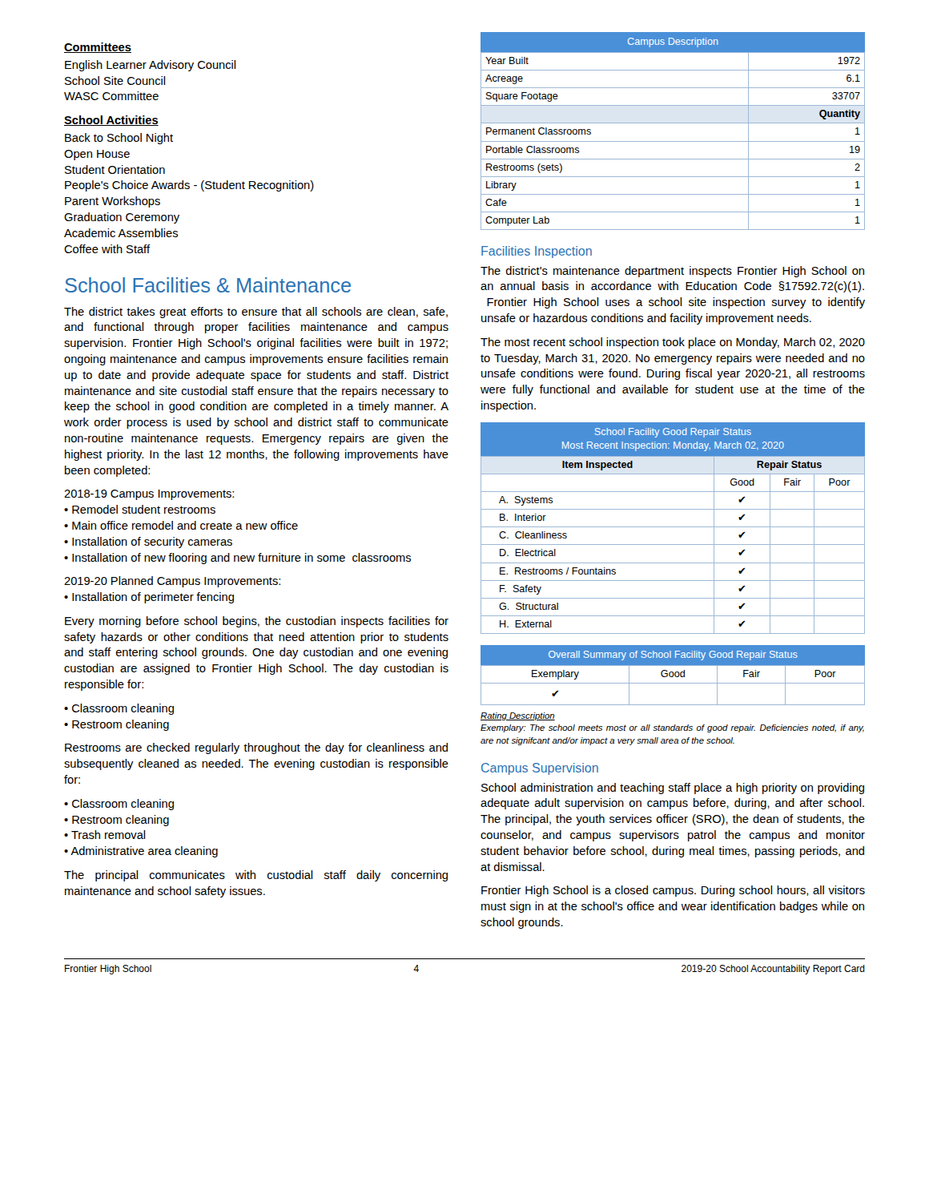Committees
English Learner Advisory Council
School Site Council
WASC Committee
School Activities
Back to School Night
Open House
Student Orientation
People's Choice Awards - (Student Recognition)
Parent Workshops
Graduation Ceremony
Academic Assemblies
Coffee with Staff
School Facilities & Maintenance
The district takes great efforts to ensure that all schools are clean, safe, and functional through proper facilities maintenance and campus supervision. Frontier High School's original facilities were built in 1972; ongoing maintenance and campus improvements ensure facilities remain up to date and provide adequate space for students and staff. District maintenance and site custodial staff ensure that the repairs necessary to keep the school in good condition are completed in a timely manner. A work order process is used by school and district staff to communicate non-routine maintenance requests. Emergency repairs are given the highest priority. In the last 12 months, the following improvements have been completed:
2018-19 Campus Improvements:
• Remodel student restrooms
• Main office remodel and create a new office
• Installation of security cameras
• Installation of new flooring and new furniture in some classrooms
2019-20 Planned Campus Improvements:
• Installation of perimeter fencing
Every morning before school begins, the custodian inspects facilities for safety hazards or other conditions that need attention prior to students and staff entering school grounds. One day custodian and one evening custodian are assigned to Frontier High School. The day custodian is responsible for:
• Classroom cleaning
• Restroom cleaning
Restrooms are checked regularly throughout the day for cleanliness and subsequently cleaned as needed. The evening custodian is responsible for:
• Classroom cleaning
• Restroom cleaning
• Trash removal
• Administrative area cleaning
The principal communicates with custodial staff daily concerning maintenance and school safety issues.
Campus Description
| Year Built | 1972 |
| Acreage | 6.1 |
| Square Footage | 33707 |
| | Quantity |
| Permanent Classrooms | 1 |
| Portable Classrooms | 19 |
| Restrooms (sets) | 2 |
| Library | 1 |
| Cafe | 1 |
| Computer Lab | 1 |
Facilities Inspection
The district's maintenance department inspects Frontier High School on an annual basis in accordance with Education Code §17592.72(c)(1). Frontier High School uses a school site inspection survey to identify unsafe or hazardous conditions and facility improvement needs.
The most recent school inspection took place on Monday, March 02, 2020 to Tuesday, March 31, 2020. No emergency repairs were needed and no unsafe conditions were found. During fiscal year 2020-21, all restrooms were fully functional and available for student use at the time of the inspection.
School Facility Good Repair Status Most Recent Inspection: Monday, March 02, 2020
| Item Inspected | Repair Status |
| | Good | Fair | Poor |
| A. Systems | ✔ | | |
| B. Interior | ✔ | | |
| C. Cleanliness | ✔ | | |
| D. Electrical | ✔ | | |
| E. Restrooms / Fountains | ✔ | | |
| F. Safety | ✔ | | |
| G. Structural | ✔ | | |
| H. External | ✔ | | |
Overall Summary of School Facility Good Repair Status
| Exemplary | Good | Fair | Poor |
| --- | --- | --- | --- |
| ✔ | | | |
Rating Description
Exemplary: The school meets most or all standards of good repair. Deficiencies noted, if any, are not signifcant and/or impact a very small area of the school.
Campus Supervision
School administration and teaching staff place a high priority on providing adequate adult supervision on campus before, during, and after school. The principal, the youth services officer (SRO), the dean of students, the counselor, and campus supervisors patrol the campus and monitor student behavior before school, during meal times, passing periods, and at dismissal.
Frontier High School is a closed campus. During school hours, all visitors must sign in at the school's office and wear identification badges while on school grounds.
Frontier High School 4 2019-20 School Accountability Report Card